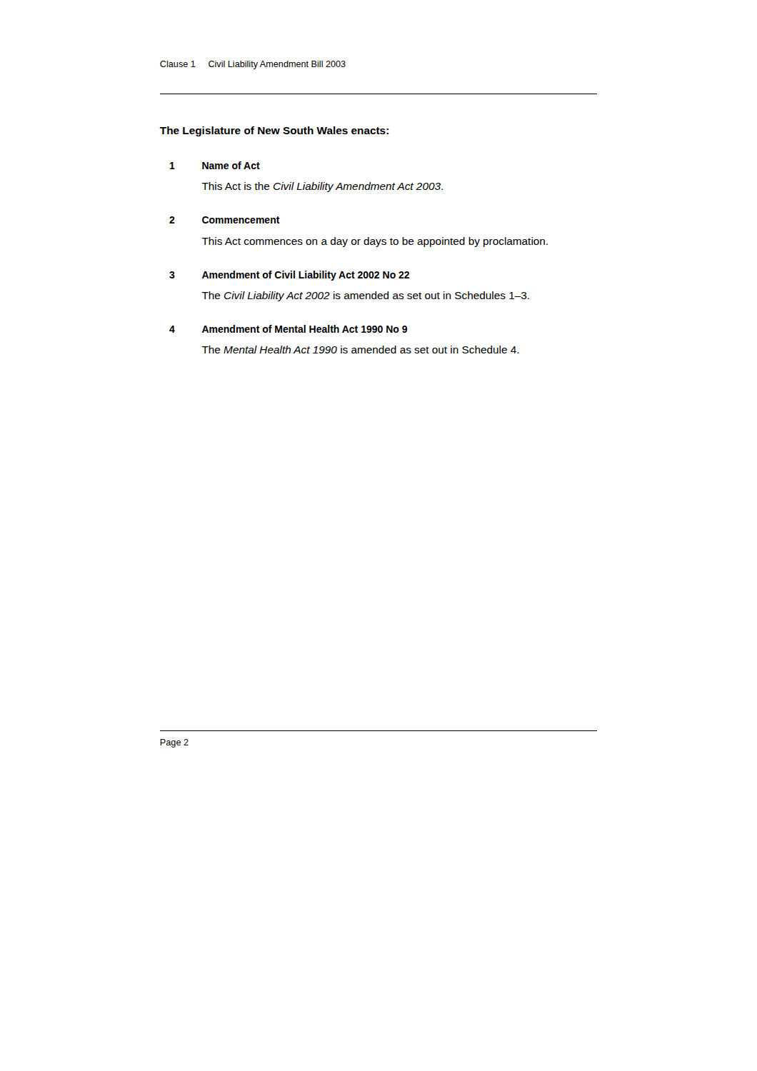Clause 1 Civil Liability Amendment Bill 2003
The Legislature of New South Wales enacts:
1
Name of Act
This Act is the Civil Liability Amendment Act 2003.
2
Commencement
This Act commences on a day or days to be appointed by proclamation.
3
Amendment of Civil Liability Act 2002 No 22
The Civil Liability Act 2002 is amended as set out in Schedules 1–3.
4
Amendment of Mental Health Act 1990 No 9
The Mental Health Act 1990 is amended as set out in Schedule 4.
Page 2